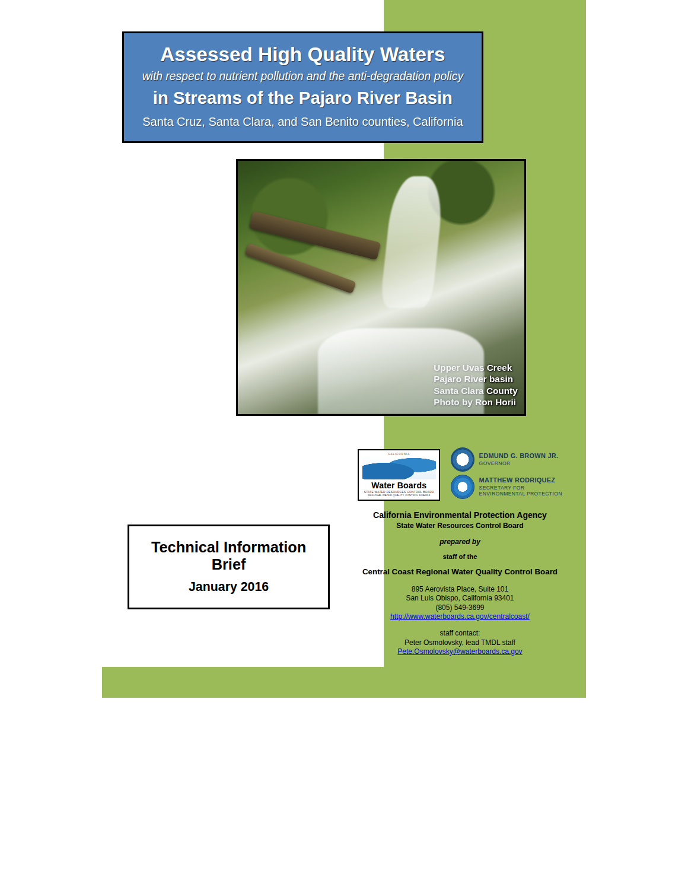Assessed High Quality Waters
with respect to nutrient pollution and the anti-degradation policy
in Streams of the Pajaro River Basin
Santa Cruz, Santa Clara, and San Benito counties, California
Upper Uvas Creek
Pajaro River basin
Santa Clara County
Photo by Ron Horii
Technical Information Brief
January 2016
CALIFORNIA
Water Boards
STATE WATER RESOURCES CONTROL BOARD
REGIONAL WATER QUALITY CONTROL BOARDS
EDMUND G. BROWN JR.
GOVERNOR
MATTHEW RODRIQUEZ
SECRETARY FOR
ENVIRONMENTAL PROTECTION
California Environmental Protection Agency
State Water Resources Control Board
prepared by
staff of the
Central Coast Regional Water Quality Control Board
895 Aerovista Place, Suite 101
San Luis Obispo, California 93401
(805) 549-3699
http://www.waterboards.ca.gov/centralcoast/
staff contact:
Peter Osmolovsky, lead TMDL staff
Pete.Osmolovsky@waterboards.ca.gov